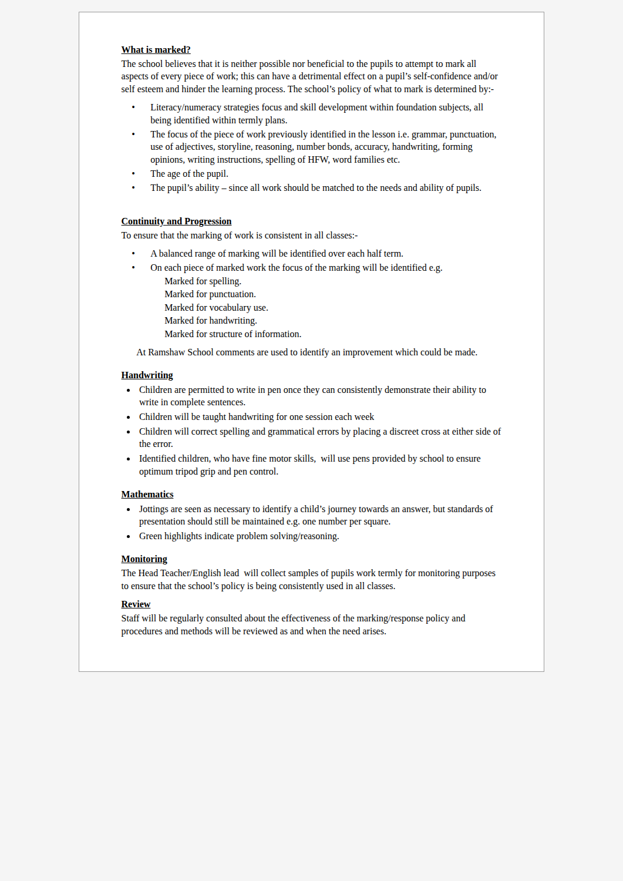What is marked?
The school believes that it is neither possible nor beneficial to the pupils to attempt to mark all aspects of every piece of work; this can have a detrimental effect on a pupil’s self-confidence and/or self esteem and hinder the learning process. The school’s policy of what to mark is determined by:-
Literacy/numeracy strategies focus and skill development within foundation subjects, all being identified within termly plans.
The focus of the piece of work previously identified in the lesson i.e. grammar, punctuation, use of adjectives, storyline, reasoning, number bonds, accuracy, handwriting, forming opinions, writing instructions, spelling of HFW, word families etc.
The age of the pupil.
The pupil’s ability – since all work should be matched to the needs and ability of pupils.
Continuity and Progression
To ensure that the marking of work is consistent in all classes:-
A balanced range of marking will be identified over each half term.
On each piece of marked work the focus of the marking will be identified e.g.
Marked for spelling.
Marked for punctuation.
Marked for vocabulary use.
Marked for handwriting.
Marked for structure of information.
At Ramshaw School comments are used to identify an improvement which could be made.
Handwriting
Children are permitted to write in pen once they can consistently demonstrate their ability to write in complete sentences.
Children will be taught handwriting for one session each week
Children will correct spelling and grammatical errors by placing a discreet cross at either side of the error.
Identified children, who have fine motor skills, will use pens provided by school to ensure optimum tripod grip and pen control.
Mathematics
Jottings are seen as necessary to identify a child’s journey towards an answer, but standards of presentation should still be maintained e.g. one number per square.
Green highlights indicate problem solving/reasoning.
Monitoring
The Head Teacher/English lead will collect samples of pupils work termly for monitoring purposes to ensure that the school’s policy is being consistently used in all classes.
Review
Staff will be regularly consulted about the effectiveness of the marking/response policy and procedures and methods will be reviewed as and when the need arises.